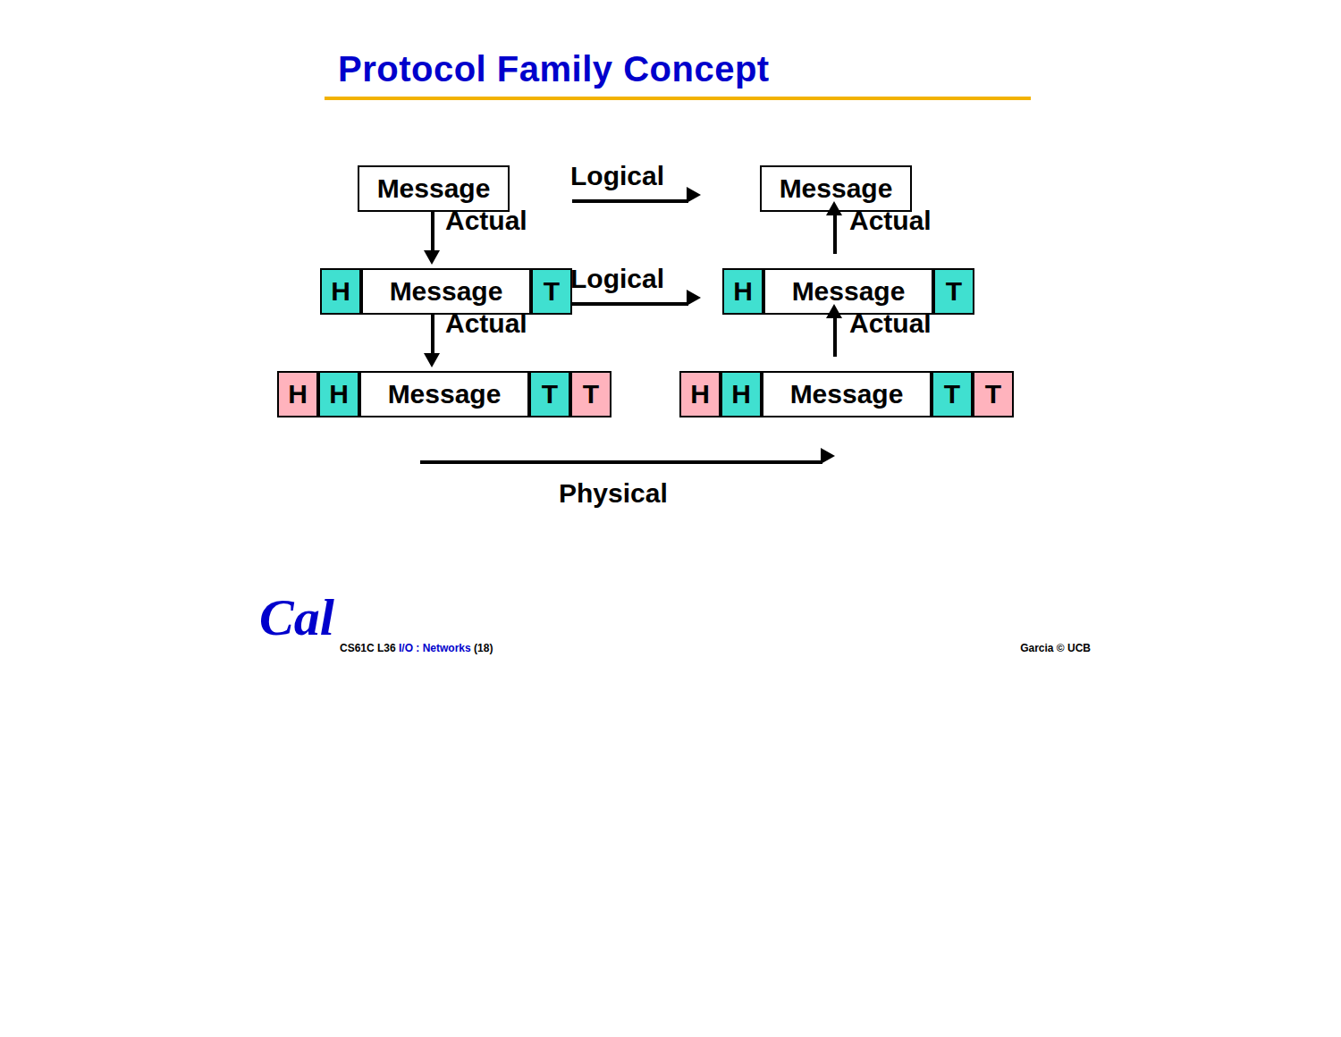Protocol Family Concept
Message
Message
H
Message
T
H
Message
T
H
H
Message
T
T
H
H
Message
T
T
Actual
Actual
Actual
Actual
Logical
Logical
Physical
Cal
CS61C L36 I/O : Networks (18)
Garcia © UCB